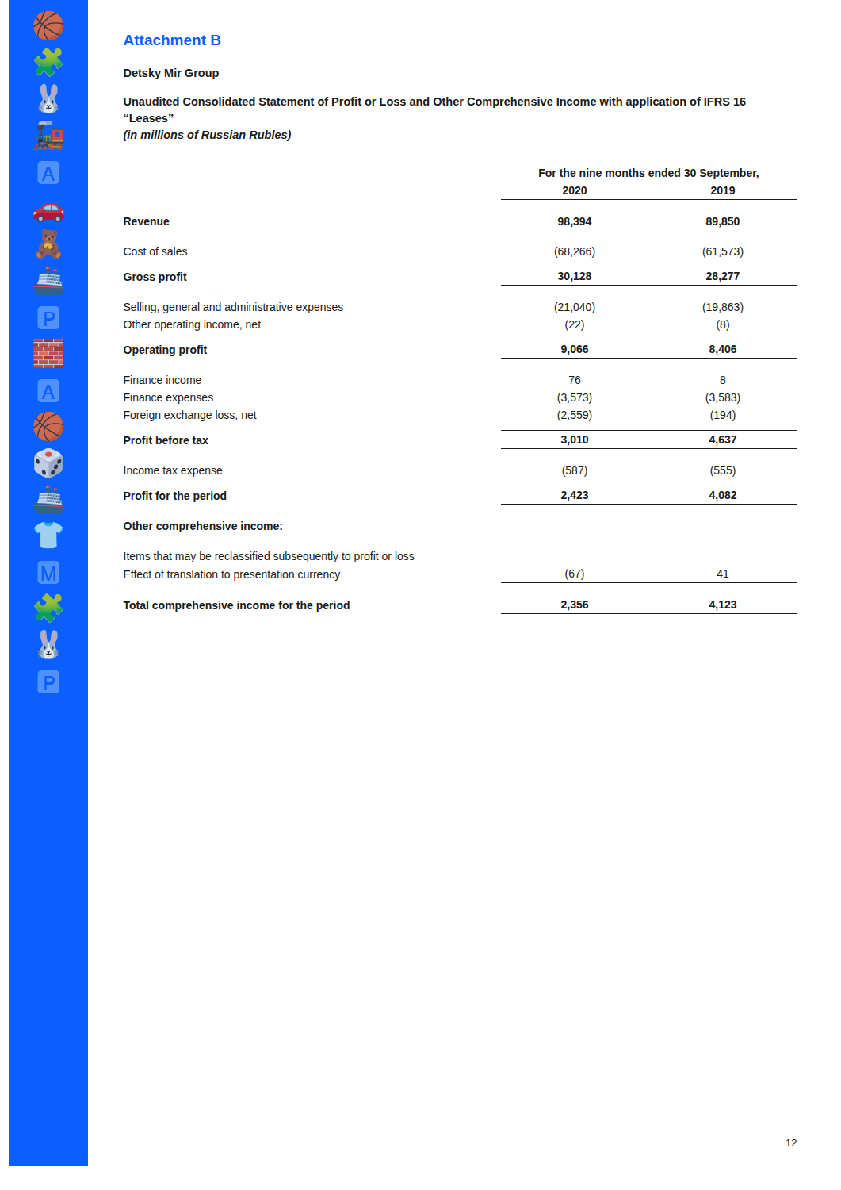🏀
🧩
🐰
🚂
🅰
🚗
🧸
🚢
🅿
🧱
🅰
🏀
🎲
🚢
👕
🅼
🧩
🐰
🅿
Attachment B
Detsky Mir Group
Unaudited Consolidated Statement of Profit or Loss and Other Comprehensive Income with application of IFRS 16 “Leases”
(in millions of Russian Rubles)
| | For the nine months ended 30 September, |
| --- | --- |
| | 2020 | 2019 |
| Revenue | 98,394 | 89,850 |
| Cost of sales | (68,266) | (61,573) |
| Gross profit | 30,128 | 28,277 |
| Selling, general and administrative expenses | (21,040) | (19,863) |
| Other operating income, net | (22) | (8) |
| Operating profit | 9,066 | 8,406 |
| Finance income | 76 | 8 |
| Finance expenses | (3,573) | (3,583) |
| Foreign exchange loss, net | (2,559) | (194) |
| Profit before tax | 3,010 | 4,637 |
| Income tax expense | (587) | (555) |
| Profit for the period | 2,423 | 4,082 |
| Other comprehensive income: | | |
| Items that may be reclassified subsequently to profit or loss | | |
| Effect of translation to presentation currency | (67) | 41 |
| Total comprehensive income for the period | 2,356 | 4,123 |
12